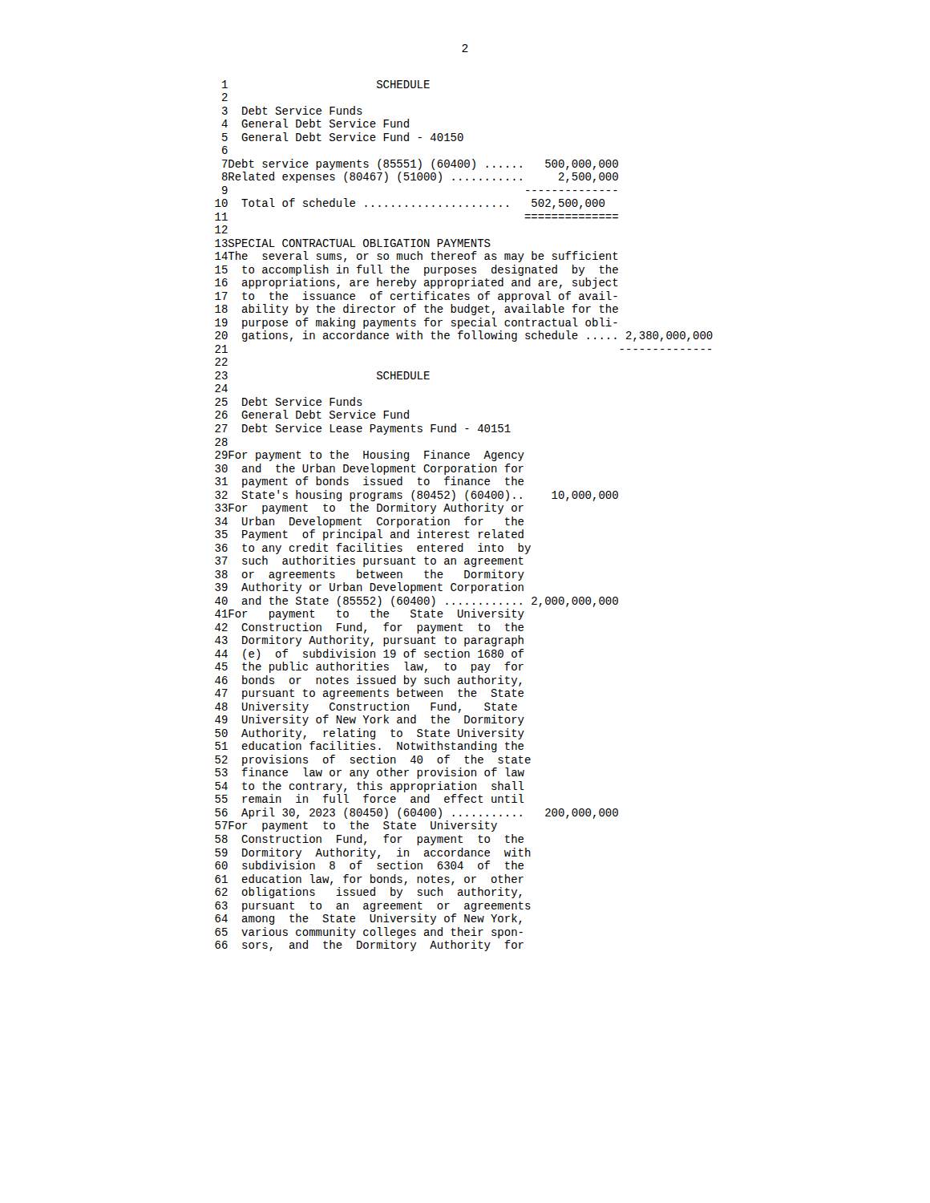2
| 1 | SCHEDULE |
| 2 | |
| 3 | Debt Service Funds |
| 4 | General Debt Service Fund |
| 5 | General Debt Service Fund - 40150 |
| 6 | |
| 7 | Debt service payments (85551) (60400) ...... 500,000,000 |
| 8 | Related expenses (80467) (51000) ........... 2,500,000 |
| 9 | -------------- |
| 10 | Total of schedule ...................... 502,500,000 |
| 11 | ============== |
| 12 | |
| 13 | SPECIAL CONTRACTUAL OBLIGATION PAYMENTS |
| 14 | The several sums, or so much thereof as may be sufficient |
| 15 | to accomplish in full the purposes designated by the |
| 16 | appropriations, are hereby appropriated and are, subject |
| 17 | to the issuance of certificates of approval of avail- |
| 18 | ability by the director of the budget, available for the |
| 19 | purpose of making payments for special contractual obli- |
| 20 | gations, in accordance with the following schedule ..... 2,380,000,000 |
| 21 | -------------- |
| 22 | |
| 23 | SCHEDULE |
| 24 | |
| 25 | Debt Service Funds |
| 26 | General Debt Service Fund |
| 27 | Debt Service Lease Payments Fund - 40151 |
| 28 | |
| 29 | For payment to the Housing Finance Agency |
| 30 | and the Urban Development Corporation for |
| 31 | payment of bonds issued to finance the |
| 32 | State's housing programs (80452) (60400).. 10,000,000 |
| 33 | For payment to the Dormitory Authority or |
| 34 | Urban Development Corporation for the |
| 35 | Payment of principal and interest related |
| 36 | to any credit facilities entered into by |
| 37 | such authorities pursuant to an agreement |
| 38 | or agreements between the Dormitory |
| 39 | Authority or Urban Development Corporation |
| 40 | and the State (85552) (60400) ............ 2,000,000,000 |
| 41 | For payment to the State University |
| 42 | Construction Fund, for payment to the |
| 43 | Dormitory Authority, pursuant to paragraph |
| 44 | (e) of subdivision 19 of section 1680 of |
| 45 | the public authorities law, to pay for |
| 46 | bonds or notes issued by such authority, |
| 47 | pursuant to agreements between the State |
| 48 | University Construction Fund, State |
| 49 | University of New York and the Dormitory |
| 50 | Authority, relating to State University |
| 51 | education facilities. Notwithstanding the |
| 52 | provisions of section 40 of the state |
| 53 | finance law or any other provision of law |
| 54 | to the contrary, this appropriation shall |
| 55 | remain in full force and effect until |
| 56 | April 30, 2023 (80450) (60400) ........... 200,000,000 |
| 57 | For payment to the State University |
| 58 | Construction Fund, for payment to the |
| 59 | Dormitory Authority, in accordance with |
| 60 | subdivision 8 of section 6304 of the |
| 61 | education law, for bonds, notes, or other |
| 62 | obligations issued by such authority, |
| 63 | pursuant to an agreement or agreements |
| 64 | among the State University of New York, |
| 65 | various community colleges and their spon- |
| 66 | sors, and the Dormitory Authority for |